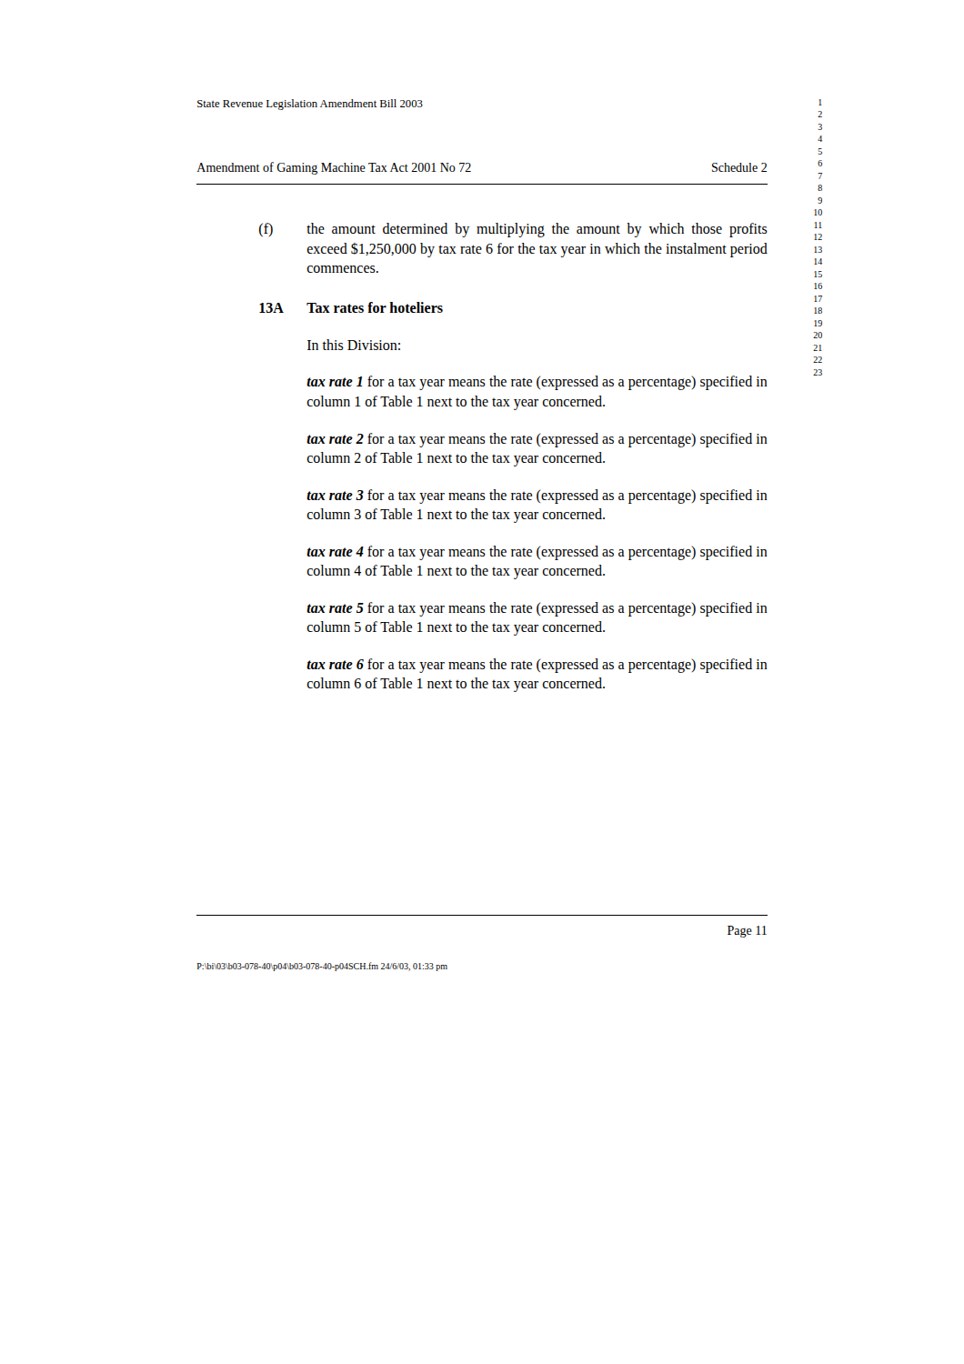State Revenue Legislation Amendment Bill 2003
Amendment of Gaming Machine Tax Act 2001 No 72
Schedule 2
(f)
the amount determined by multiplying the amount by which those profits exceed $1,250,000 by tax rate 6 for the tax year in which the instalment period commences.
13A
Tax rates for hoteliers
In this Division:
tax rate 1 for a tax year means the rate (expressed as a percentage) specified in column 1 of Table 1 next to the tax year concerned.
tax rate 2 for a tax year means the rate (expressed as a percentage) specified in column 2 of Table 1 next to the tax year concerned.
tax rate 3 for a tax year means the rate (expressed as a percentage) specified in column 3 of Table 1 next to the tax year concerned.
tax rate 4 for a tax year means the rate (expressed as a percentage) specified in column 4 of Table 1 next to the tax year concerned.
tax rate 5 for a tax year means the rate (expressed as a percentage) specified in column 5 of Table 1 next to the tax year concerned.
tax rate 6 for a tax year means the rate (expressed as a percentage) specified in column 6 of Table 1 next to the tax year concerned.
1
2
3
4
5
6
7
8
9
10
11
12
13
14
15
16
17
18
19
20
21
22
23
Page 11
P:\bi\03\b03-078-40\p04\b03-078-40-p04SCH.fm 24/6/03, 01:33 pm